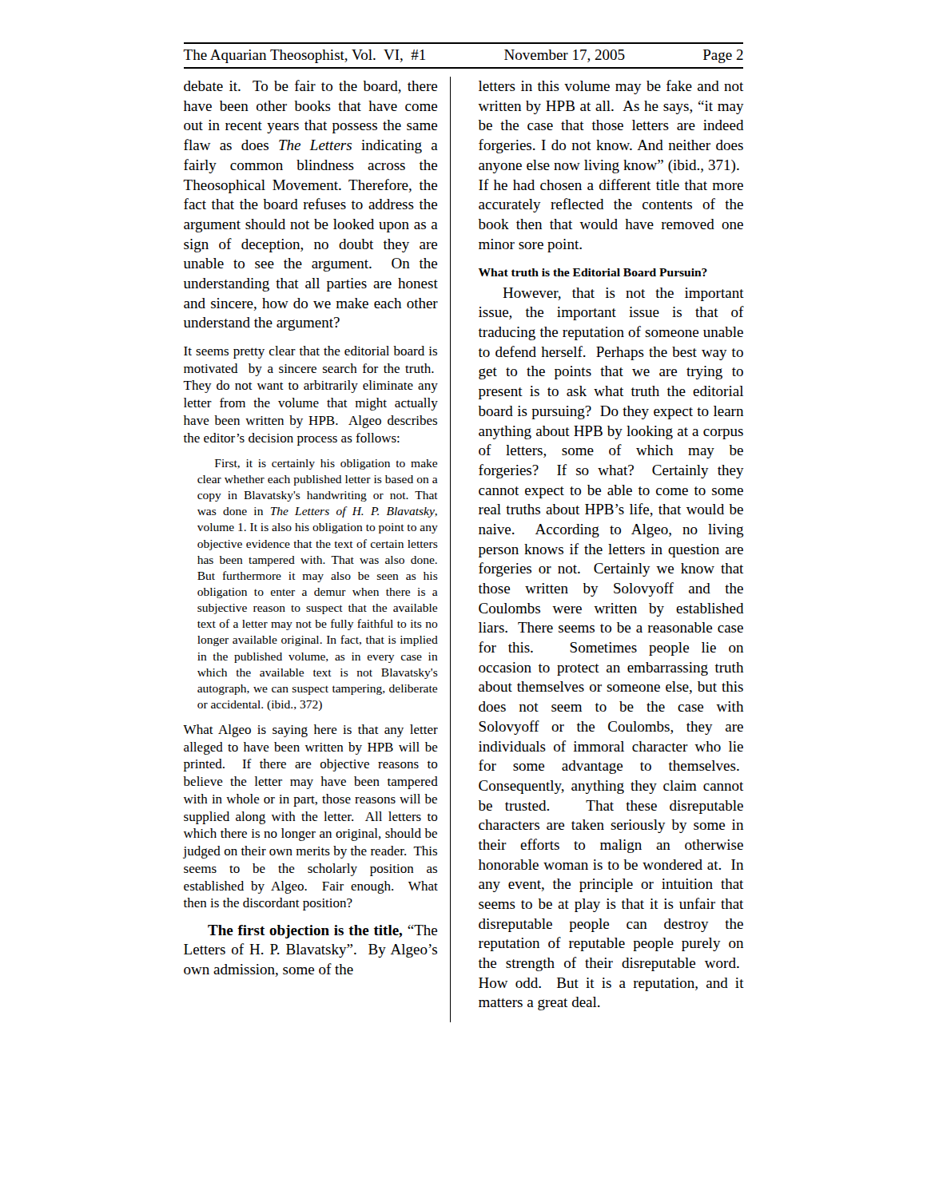The Aquarian Theosophist, Vol. VI, #1 November 17, 2005 Page 2
debate it. To be fair to the board, there have been other books that have come out in recent years that possess the same flaw as does The Letters indicating a fairly common blindness across the Theosophical Movement. Therefore, the fact that the board refuses to address the argument should not be looked upon as a sign of deception, no doubt they are unable to see the argument. On the understanding that all parties are honest and sincere, how do we make each other understand the argument?
It seems pretty clear that the editorial board is motivated by a sincere search for the truth. They do not want to arbitrarily eliminate any letter from the volume that might actually have been written by HPB. Algeo describes the editor’s decision process as follows:
First, it is certainly his obligation to make clear whether each published letter is based on a copy in Blavatsky's handwriting or not. That was done in The Letters of H. P. Blavatsky, volume 1. It is also his obligation to point to any objective evidence that the text of certain letters has been tampered with. That was also done. But furthermore it may also be seen as his obligation to enter a demur when there is a subjective reason to suspect that the available text of a letter may not be fully faithful to its no longer available original. In fact, that is implied in the published volume, as in every case in which the available text is not Blavatsky's autograph, we can suspect tampering, deliberate or accidental. (ibid., 372)
What Algeo is saying here is that any letter alleged to have been written by HPB will be printed. If there are objective reasons to believe the letter may have been tampered with in whole or in part, those reasons will be supplied along with the letter. All letters to which there is no longer an original, should be judged on their own merits by the reader. This seems to be the scholarly position as established by Algeo. Fair enough. What then is the discordant position?
The first objection is the title, “The Letters of H. P. Blavatsky”. By Algeo’s own admission, some of the
letters in this volume may be fake and not written by HPB at all. As he says, “it may be the case that those letters are indeed forgeries. I do not know. And neither does anyone else now living know” (ibid., 371). If he had chosen a different title that more accurately reflected the contents of the book then that would have removed one minor sore point.
What truth is the Editorial Board Pursuin?
However, that is not the important issue, the important issue is that of traducing the reputation of someone unable to defend herself. Perhaps the best way to get to the points that we are trying to present is to ask what truth the editorial board is pursuing? Do they expect to learn anything about HPB by looking at a corpus of letters, some of which may be forgeries? If so what? Certainly they cannot expect to be able to come to some real truths about HPB’s life, that would be naive. According to Algeo, no living person knows if the letters in question are forgeries or not. Certainly we know that those written by Solovyoff and the Coulombs were written by established liars. There seems to be a reasonable case for this. Sometimes people lie on occasion to protect an embarrassing truth about themselves or someone else, but this does not seem to be the case with Solovyoff or the Coulombs, they are individuals of immoral character who lie for some advantage to themselves. Consequently, anything they claim cannot be trusted. That these disreputable characters are taken seriously by some in their efforts to malign an otherwise honorable woman is to be wondered at. In any event, the principle or intuition that seems to be at play is that it is unfair that disreputable people can destroy the reputation of reputable people purely on the strength of their disreputable word. How odd. But it is a reputation, and it matters a great deal.